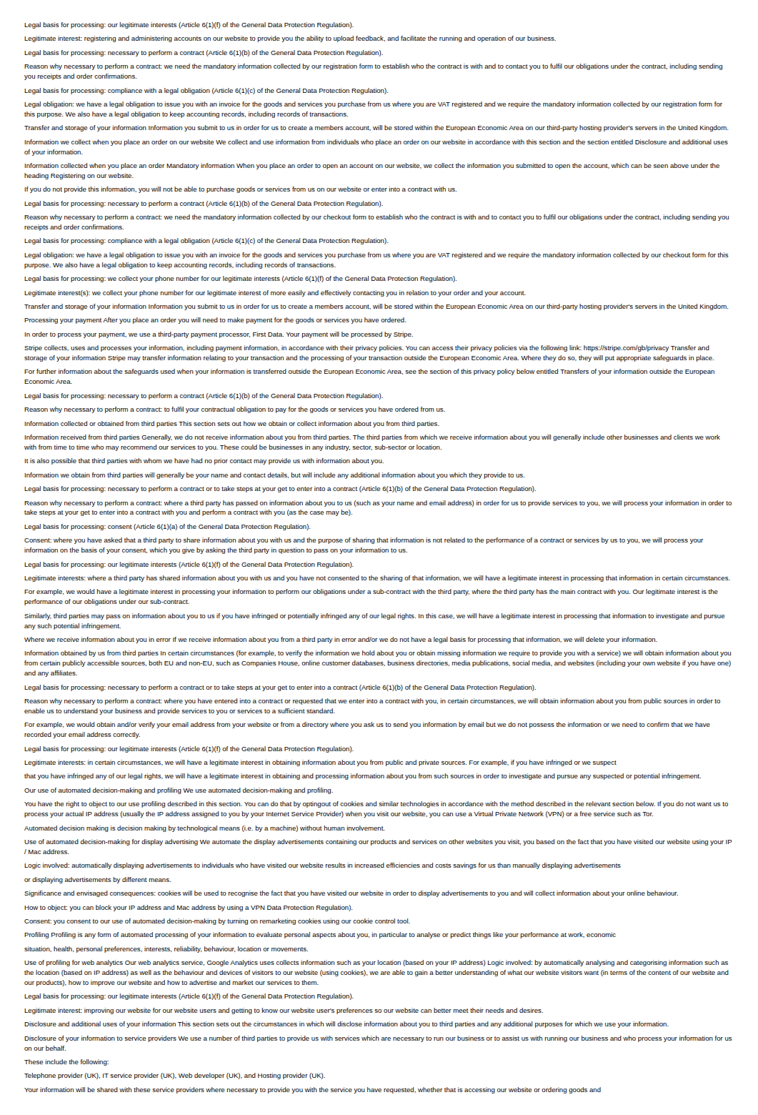Legal basis for processing: our legitimate interests (Article 6(1)(f) of the General Data Protection Regulation).
Legitimate interest: registering and administering accounts on our website to provide you the ability to upload feedback, and facilitate the running and operation of our business.
Legal basis for processing: necessary to perform a contract (Article 6(1)(b) of the General Data Protection Regulation).
Reason why necessary to perform a contract: we need the mandatory information collected by our registration form to establish who the contract is with and to contact you to fulfil our obligations under the contract, including sending you receipts and order confirmations.
Legal basis for processing: compliance with a legal obligation (Article 6(1)(c) of the General Data Protection Regulation).
Legal obligation: we have a legal obligation to issue you with an invoice for the goods and services you purchase from us where you are VAT registered and we require the mandatory information collected by our registration form for this purpose. We also have a legal obligation to keep accounting records, including records of transactions.
Transfer and storage of your information Information you submit to us in order for us to create a members account, will be stored within the European Economic Area on our third-party hosting provider's servers in the United Kingdom.
Information we collect when you place an order on our website We collect and use information from individuals who place an order on our website in accordance with this section and the section entitled Disclosure and additional uses of your information.
Information collected when you place an order Mandatory information When you place an order to open an account on our website, we collect the information you submitted to open the account, which can be seen above under the heading Registering on our website.
If you do not provide this information, you will not be able to purchase goods or services from us on our website or enter into a contract with us.
Legal basis for processing: necessary to perform a contract (Article 6(1)(b) of the General Data Protection Regulation).
Reason why necessary to perform a contract: we need the mandatory information collected by our checkout form to establish who the contract is with and to contact you to fulfil our obligations under the contract, including sending you receipts and order confirmations.
Legal basis for processing: compliance with a legal obligation (Article 6(1)(c) of the General Data Protection Regulation).
Legal obligation: we have a legal obligation to issue you with an invoice for the goods and services you purchase from us where you are VAT registered and we require the mandatory information collected by our checkout form for this purpose. We also have a legal obligation to keep accounting records, including records of transactions.
Legal basis for processing: we collect your phone number for our legitimate interests (Article 6(1)(f) of the General Data Protection Regulation).
Legitimate interest(s): we collect your phone number for our legitimate interest of more easily and effectively contacting you in relation to your order and your account.
Transfer and storage of your information Information you submit to us in order for us to create a members account, will be stored within the European Economic Area on our third-party hosting provider's servers in the United Kingdom.
Processing your payment After you place an order you will need to make payment for the goods or services you have ordered.
In order to process your payment, we use a third-party payment processor, First Data. Your payment will be processed by Stripe.
Stripe collects, uses and processes your information, including payment information, in accordance with their privacy policies. You can access their privacy policies via the following link: https://stripe.com/gb/privacy Transfer and storage of your information Stripe may transfer information relating to your transaction and the processing of your transaction outside the European Economic Area. Where they do so, they will put appropriate safeguards in place.
For further information about the safeguards used when your information is transferred outside the European Economic Area, see the section of this privacy policy below entitled Transfers of your information outside the European Economic Area.
Legal basis for processing: necessary to perform a contract (Article 6(1)(b) of the General Data Protection Regulation).
Reason why necessary to perform a contract: to fulfil your contractual obligation to pay for the goods or services you have ordered from us.
Information collected or obtained from third parties This section sets out how we obtain or collect information about you from third parties.
Information received from third parties Generally, we do not receive information about you from third parties. The third parties from which we receive information about you will generally include other businesses and clients we work with from time to time who may recommend our services to you. These could be businesses in any industry, sector, sub-sector or location.
It is also possible that third parties with whom we have had no prior contact may provide us with information about you.
Information we obtain from third parties will generally be your name and contact details, but will include any additional information about you which they provide to us.
Legal basis for processing: necessary to perform a contract or to take steps at your get to enter into a contract (Article 6(1)(b) of the General Data Protection Regulation).
Reason why necessary to perform a contract: where a third party has passed on information about you to us (such as your name and email address) in order for us to provide services to you, we will process your information in order to take steps at your get to enter into a contract with you and perform a contract with you (as the case may be).
Legal basis for processing: consent (Article 6(1)(a) of the General Data Protection Regulation).
Consent: where you have asked that a third party to share information about you with us and the purpose of sharing that information is not related to the performance of a contract or services by us to you, we will process your information on the basis of your consent, which you give by asking the third party in question to pass on your information to us.
Legal basis for processing: our legitimate interests (Article 6(1)(f) of the General Data Protection Regulation).
Legitimate interests: where a third party has shared information about you with us and you have not consented to the sharing of that information, we will have a legitimate interest in processing that information in certain circumstances.
For example, we would have a legitimate interest in processing your information to perform our obligations under a sub-contract with the third party, where the third party has the main contract with you. Our legitimate interest is the performance of our obligations under our sub-contract.
Similarly, third parties may pass on information about you to us if you have infringed or potentially infringed any of our legal rights. In this case, we will have a legitimate interest in processing that information to investigate and pursue any such potential infringement.
Where we receive information about you in error If we receive information about you from a third party in error and/or we do not have a legal basis for processing that information, we will delete your information.
Information obtained by us from third parties In certain circumstances (for example, to verify the information we hold about you or obtain missing information we require to provide you with a service) we will obtain information about you from certain publicly accessible sources, both EU and non-EU, such as Companies House, online customer databases, business directories, media publications, social media, and websites (including your own website if you have one) and any affiliates.
Legal basis for processing: necessary to perform a contract or to take steps at your get to enter into a contract (Article 6(1)(b) of the General Data Protection Regulation).
Reason why necessary to perform a contract: where you have entered into a contract or requested that we enter into a contract with you, in certain circumstances, we will obtain information about you from public sources in order to enable us to understand your business and provide services to you or services to a sufficient standard.
For example, we would obtain and/or verify your email address from your website or from a directory where you ask us to send you information by email but we do not possess the information or we need to confirm that we have recorded your email address correctly.
Legal basis for processing: our legitimate interests (Article 6(1)(f) of the General Data Protection Regulation).
Legitimate interests: in certain circumstances, we will have a legitimate interest in obtaining information about you from public and private sources. For example, if you have infringed or we suspect
that you have infringed any of our legal rights, we will have a legitimate interest in obtaining and processing information about you from such sources in order to investigate and pursue any suspected or potential infringement.
Our use of automated decision-making and profiling We use automated decision-making and profiling.
You have the right to object to our use profiling described in this section. You can do that by optingout of cookies and similar technologies in accordance with the method described in the relevant section below. If you do not want us to process your actual IP address (usually the IP address assigned to you by your Internet Service Provider) when you visit our website, you can use a Virtual Private Network (VPN) or a free service such as Tor.
Automated decision making is decision making by technological means (i.e. by a machine) without human involvement.
Use of automated decision-making for display advertising We automate the display advertisements containing our products and services on other websites you visit, you based on the fact that you have visited our website using your IP / Mac address.
Logic involved: automatically displaying advertisements to individuals who have visited our website results in increased efficiencies and costs savings for us than manually displaying advertisements
or displaying advertisements by different means.
Significance and envisaged consequences: cookies will be used to recognise the fact that you have visited our website in order to display advertisements to you and will collect information about your online behaviour.
How to object: you can block your IP address and Mac address by using a VPN Data Protection Regulation).
Consent: you consent to our use of automated decision-making by turning on remarketing cookies using our cookie control tool.
Profiling Profiling is any form of automated processing of your information to evaluate personal aspects about you, in particular to analyse or predict things like your performance at work, economic
situation, health, personal preferences, interests, reliability, behaviour, location or movements.
Use of profiling for web analytics Our web analytics service, Google Analytics uses collects information such as your location (based on your IP address) Logic involved: by automatically analysing and categorising information such as the location (based on IP address) as well as the behaviour and devices of visitors to our website (using cookies), we are able to gain a better understanding of what our website visitors want (in terms of the content of our website and our products), how to improve our website and how to advertise and market our services to them.
Legal basis for processing: our legitimate interests (Article 6(1)(f) of the General Data Protection Regulation).
Legitimate interest: improving our website for our website users and getting to know our website user's preferences so our website can better meet their needs and desires.
Disclosure and additional uses of your information This section sets out the circumstances in which will disclose information about you to third parties and any additional purposes for which we use your information.
Disclosure of your information to service providers We use a number of third parties to provide us with services which are necessary to run our business or to assist us with running our business and who process your information for us on our behalf.
These include the following:
Telephone provider (UK), IT service provider (UK), Web developer (UK), and Hosting provider (UK).
Your information will be shared with these service providers where necessary to provide you with the service you have requested, whether that is accessing our website or ordering goods and